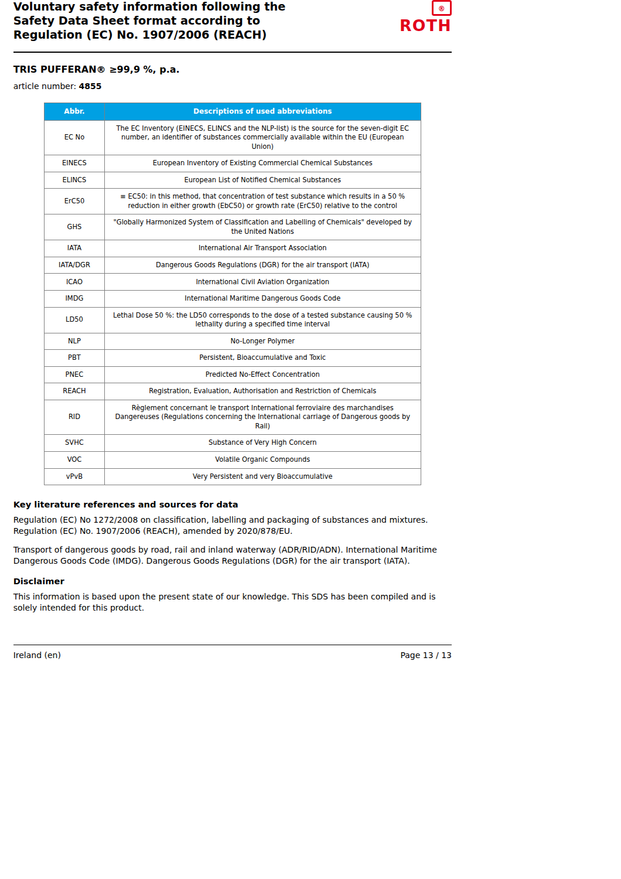Voluntary safety information following the Safety Data Sheet format according to Regulation (EC) No. 1907/2006 (REACH)
® ROTH
TRIS PUFFERAN® ≥99,9 %, p.a.
article number: 4855
| Abbr. | Descriptions of used abbreviations |
| --- | --- |
| EC No | The EC Inventory (EINECS, ELINCS and the NLP-list) is the source for the seven-digit EC number, an identifier of substances commercially available within the EU (European Union) |
| EINECS | European Inventory of Existing Commercial Chemical Substances |
| ELINCS | European List of Notified Chemical Substances |
| ErC50 | ≡ EC50: in this method, that concentration of test substance which results in a 50 % reduction in either growth (EbC50) or growth rate (ErC50) relative to the control |
| GHS | "Globally Harmonized System of Classification and Labelling of Chemicals" developed by the United Nations |
| IATA | International Air Transport Association |
| IATA/DGR | Dangerous Goods Regulations (DGR) for the air transport (IATA) |
| ICAO | International Civil Aviation Organization |
| IMDG | International Maritime Dangerous Goods Code |
| LD50 | Lethal Dose 50 %: the LD50 corresponds to the dose of a tested substance causing 50 % lethality during a specified time interval |
| NLP | No-Longer Polymer |
| PBT | Persistent, Bioaccumulative and Toxic |
| PNEC | Predicted No-Effect Concentration |
| REACH | Registration, Evaluation, Authorisation and Restriction of Chemicals |
| RID | Règlement concernant le transport International ferroviaire des marchandises Dangereuses (Regulations concerning the International carriage of Dangerous goods by Rail) |
| SVHC | Substance of Very High Concern |
| VOC | Volatile Organic Compounds |
| vPvB | Very Persistent and very Bioaccumulative |
Key literature references and sources for data
Regulation (EC) No 1272/2008 on classification, labelling and packaging of substances and mixtures. Regulation (EC) No. 1907/2006 (REACH), amended by 2020/878/EU.
Transport of dangerous goods by road, rail and inland waterway (ADR/RID/ADN). International Maritime Dangerous Goods Code (IMDG). Dangerous Goods Regulations (DGR) for the air transport (IATA).
Disclaimer
This information is based upon the present state of our knowledge. This SDS has been compiled and is solely intended for this product.
Ireland (en) Page 13 / 13